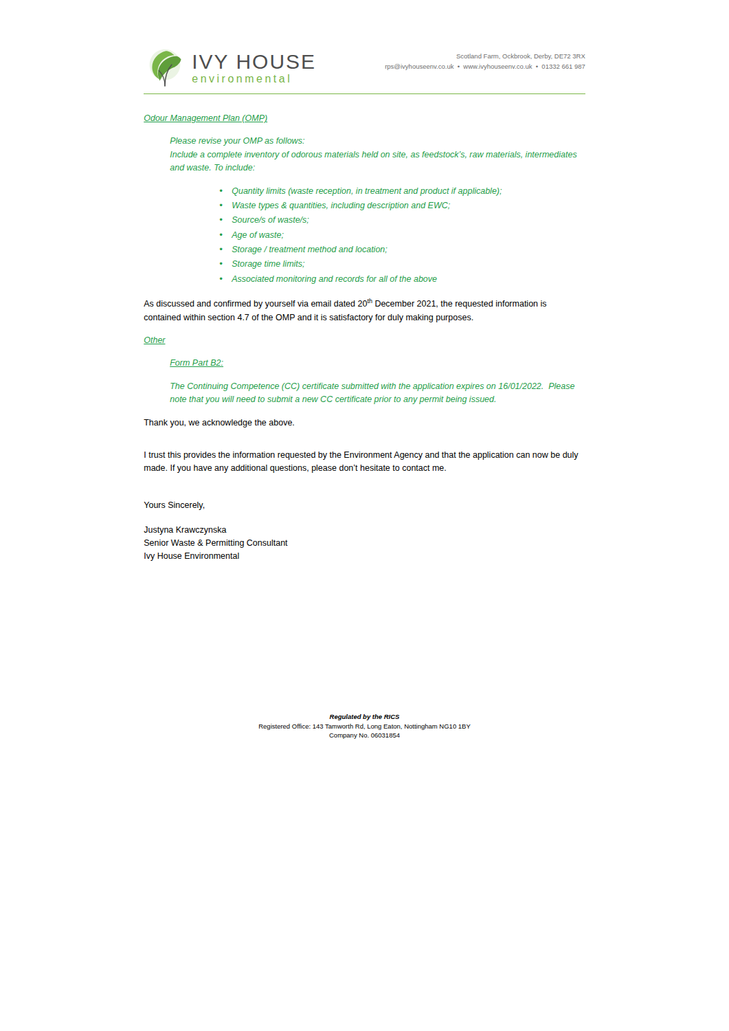IVY HOUSE
environmental
Scotland Farm, Ockbrook, Derby, DE72 3RX
rps@ivyhouseenv.co.uk • www.ivyhouseenv.co.uk • 01332 661 987
Odour Management Plan (OMP)
Please revise your OMP as follows:
Include a complete inventory of odorous materials held on site, as feedstock’s, raw materials, intermediates and waste. To include:
Quantity limits (waste reception, in treatment and product if applicable);
Waste types & quantities, including description and EWC;
Source/s of waste/s;
Age of waste;
Storage / treatment method and location;
Storage time limits;
Associated monitoring and records for all of the above
As discussed and confirmed by yourself via email dated 20th December 2021, the requested information is contained within section 4.7 of the OMP and it is satisfactory for duly making purposes.
Other
Form Part B2:
The Continuing Competence (CC) certificate submitted with the application expires on 16/01/2022. Please note that you will need to submit a new CC certificate prior to any permit being issued.
Thank you, we acknowledge the above.
I trust this provides the information requested by the Environment Agency and that the application can now be duly made. If you have any additional questions, please don’t hesitate to contact me.
Yours Sincerely,
Justyna Krawczynska
Senior Waste & Permitting Consultant
Ivy House Environmental
Regulated by the RICS
Registered Office: 143 Tamworth Rd, Long Eaton, Nottingham NG10 1BY
Company No. 06031854